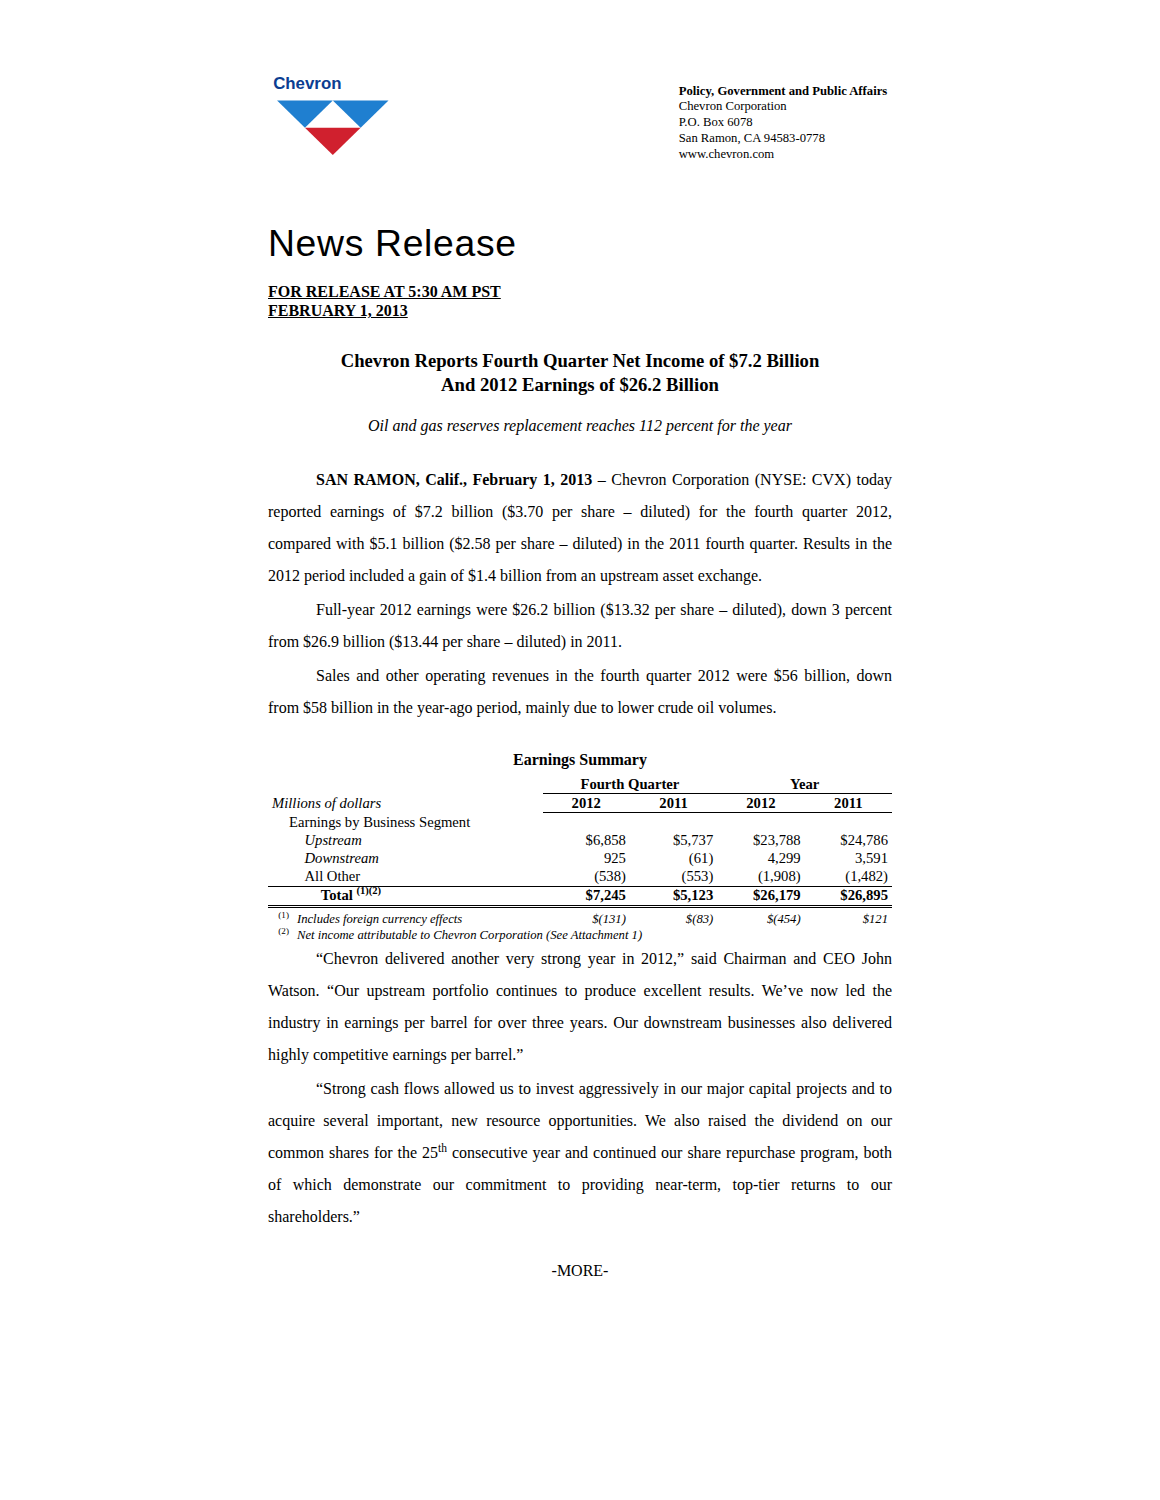Chevron
Policy, Government and Public Affairs
Chevron Corporation
P.O. Box 6078
San Ramon, CA 94583-0778
www.chevron.com
News Release
FOR RELEASE AT 5:30 AM PST
FEBRUARY 1, 2013
Chevron Reports Fourth Quarter Net Income of $7.2 Billion
And 2012 Earnings of $26.2 Billion
Oil and gas reserves replacement reaches 112 percent for the year
SAN RAMON, Calif., February 1, 2013 – Chevron Corporation (NYSE: CVX) today reported earnings of $7.2 billion ($3.70 per share – diluted) for the fourth quarter 2012, compared with $5.1 billion ($2.58 per share – diluted) in the 2011 fourth quarter. Results in the 2012 period included a gain of $1.4 billion from an upstream asset exchange.
Full-year 2012 earnings were $26.2 billion ($13.32 per share – diluted), down 3 percent from $26.9 billion ($13.44 per share – diluted) in 2011.
Sales and other operating revenues in the fourth quarter 2012 were $56 billion, down from $58 billion in the year-ago period, mainly due to lower crude oil volumes.
Earnings Summary
| | Fourth Quarter | Year |
| Millions of dollars | 2012 | 2011 | 2012 | 2011 |
| Earnings by Business Segment | | | | |
| Upstream | $6,858 | $5,737 | $23,788 | $24,786 |
| Downstream | 925 | (61) | 4,299 | 3,591 |
| All Other | (538) | (553) | (1,908) | (1,482) |
| Total (1)(2) | $7,245 | $5,123 | $26,179 | $26,895 |
| (1) | Includes foreign currency effects | $(131) | $(83) | $(454) | $121 |
| (2) | Net income attributable to Chevron Corporation (See Attachment 1) |
“Chevron delivered another very strong year in 2012,” said Chairman and CEO John Watson. “Our upstream portfolio continues to produce excellent results. We’ve now led the industry in earnings per barrel for over three years. Our downstream businesses also delivered highly competitive earnings per barrel.”
“Strong cash flows allowed us to invest aggressively in our major capital projects and to acquire several important, new resource opportunities. We also raised the dividend on our common shares for the 25th consecutive year and continued our share repurchase program, both of which demonstrate our commitment to providing near-term, top-tier returns to our shareholders.”
-MORE-